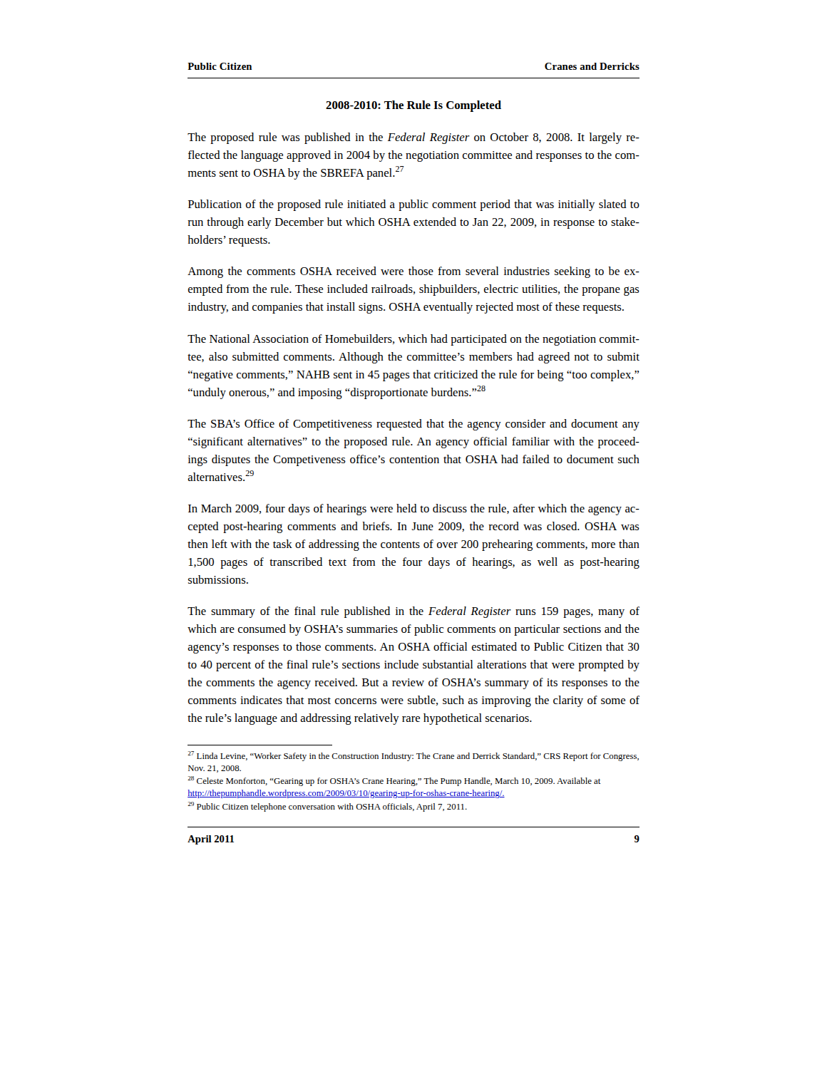Public Citizen Cranes and Derricks
2008-2010: The Rule Is Completed
The proposed rule was published in the Federal Register on October 8, 2008. It largely reflected the language approved in 2004 by the negotiation committee and responses to the comments sent to OSHA by the SBREFA panel.27
Publication of the proposed rule initiated a public comment period that was initially slated to run through early December but which OSHA extended to Jan 22, 2009, in response to stakeholders’ requests.
Among the comments OSHA received were those from several industries seeking to be exempted from the rule. These included railroads, shipbuilders, electric utilities, the propane gas industry, and companies that install signs. OSHA eventually rejected most of these requests.
The National Association of Homebuilders, which had participated on the negotiation committee, also submitted comments. Although the committee’s members had agreed not to submit “negative comments,” NAHB sent in 45 pages that criticized the rule for being “too complex,” “unduly onerous,” and imposing “disproportionate burdens.”28
The SBA’s Office of Competitiveness requested that the agency consider and document any “significant alternatives” to the proposed rule. An agency official familiar with the proceedings disputes the Competiveness office’s contention that OSHA had failed to document such alternatives.29
In March 2009, four days of hearings were held to discuss the rule, after which the agency accepted post-hearing comments and briefs. In June 2009, the record was closed. OSHA was then left with the task of addressing the contents of over 200 prehearing comments, more than 1,500 pages of transcribed text from the four days of hearings, as well as post-hearing submissions.
The summary of the final rule published in the Federal Register runs 159 pages, many of which are consumed by OSHA’s summaries of public comments on particular sections and the agency’s responses to those comments. An OSHA official estimated to Public Citizen that 30 to 40 percent of the final rule’s sections include substantial alterations that were prompted by the comments the agency received. But a review of OSHA’s summary of its responses to the comments indicates that most concerns were subtle, such as improving the clarity of some of the rule’s language and addressing relatively rare hypothetical scenarios.
27 Linda Levine, “Worker Safety in the Construction Industry: The Crane and Derrick Standard,” CRS Report for Congress, Nov. 21, 2008.
28 Celeste Monforton, “Gearing up for OSHA’s Crane Hearing,” The Pump Handle, March 10, 2009. Available at http://thepumphandle.wordpress.com/2009/03/10/gearing-up-for-oshas-crane-hearing/.
29 Public Citizen telephone conversation with OSHA officials, April 7, 2011.
April 2011 9